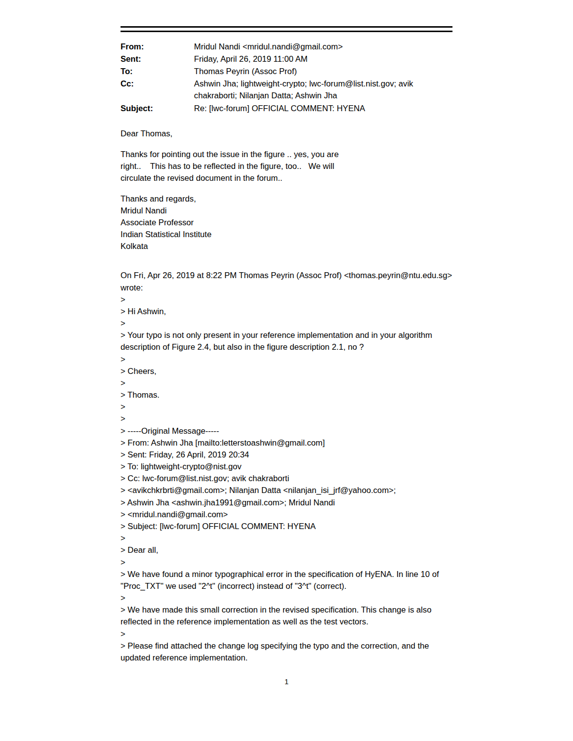| From: | Mridul Nandi <mridul.nandi@gmail.com> |
| Sent: | Friday, April 26, 2019 11:00 AM |
| To: | Thomas Peyrin (Assoc Prof) |
| Cc: | Ashwin Jha; lightweight-crypto; lwc-forum@list.nist.gov; avik chakraborti; Nilanjan Datta; Ashwin Jha |
| Subject: | Re: [lwc-forum] OFFICIAL COMMENT: HYENA |
Dear Thomas,
Thanks for pointing out the issue in the figure .. yes, you are
right.. This has to be reflected in the figure, too.. We will
circulate the revised document in the forum..
Thanks and regards,
Mridul Nandi
Associate Professor
Indian Statistical Institute
Kolkata
On Fri, Apr 26, 2019 at 8:22 PM Thomas Peyrin (Assoc Prof) <thomas.peyrin@ntu.edu.sg> wrote:
>
> Hi Ashwin,
>
> Your typo is not only present in your reference implementation and in your algorithm description of Figure 2.4, but also in the figure description 2.1, no ?
>
> Cheers,
>
> Thomas.
>
>
> -----Original Message-----
> From: Ashwin Jha [mailto:letterstoashwin@gmail.com]
> Sent: Friday, 26 April, 2019 20:34
> To: lightweight-crypto@nist.gov
> Cc: lwc-forum@list.nist.gov; avik chakraborti
> <avikchkrbrti@gmail.com>; Nilanjan Datta <nilanjan_isi_jrf@yahoo.com>;
> Ashwin Jha <ashwin.jha1991@gmail.com>; Mridul Nandi
> <mridul.nandi@gmail.com>
> Subject: [lwc-forum] OFFICIAL COMMENT: HYENA
>
> Dear all,
>
> We have found a minor typographical error in the specification of HyENA. In line 10 of "Proc_TXT" we used "2^t" (incorrect) instead of "3^t" (correct).
>
> We have made this small correction in the revised specification. This change is also reflected in the reference implementation as well as the test vectors.
>
> Please find attached the change log specifying the typo and the correction, and the updated reference implementation.
1